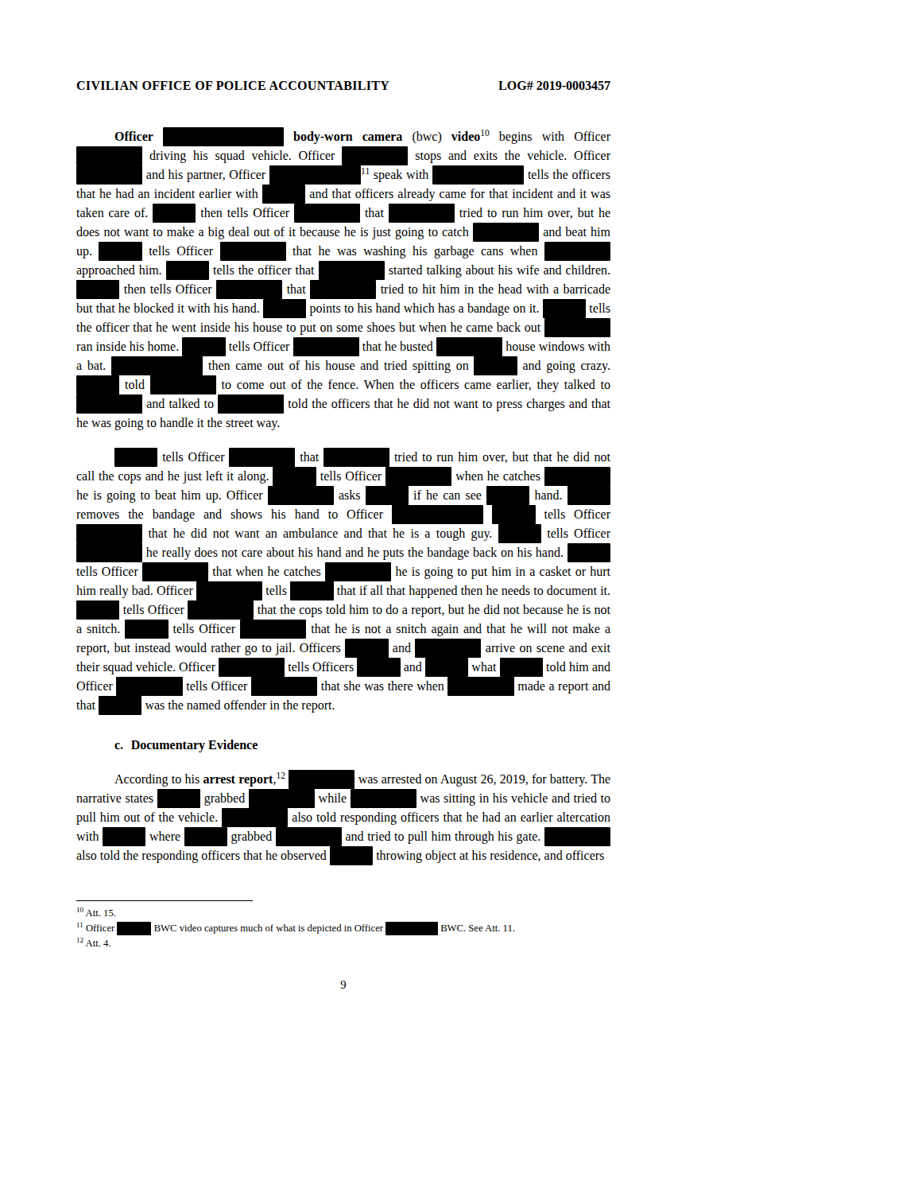CIVILIAN OFFICE OF POLICE ACCOUNTABILITY LOG# 2019-0003457
Officer body-worn camera (bwc) video10 begins with Officer driving his squad vehicle. Officer stops and exits the vehicle. Officer and his partner, Officer 11 speak with tells the officers that he had an incident earlier with and that officers already came for that incident and it was taken care of. then tells Officer that tried to run him over, but he does not want to make a big deal out of it because he is just going to catch and beat him up. tells Officer that he was washing his garbage cans when approached him. tells the officer that started talking about his wife and children. then tells Officer that tried to hit him in the head with a barricade but that he blocked it with his hand. points to his hand which has a bandage on it. tells the officer that he went inside his house to put on some shoes but when he came back out ran inside his home. tells Officer that he busted house windows with a bat. then came out of his house and tried spitting on and going crazy. told to come out of the fence. When the officers came earlier, they talked to and talked to told the officers that he did not want to press charges and that he was going to handle it the street way.
tells Officer that tried to run him over, but that he did not call the cops and he just left it along. tells Officer when he catches he is going to beat him up. Officer asks if he can see hand. removes the bandage and shows his hand to Officer tells Officer that he did not want an ambulance and that he is a tough guy. tells Officer he really does not care about his hand and he puts the bandage back on his hand. tells Officer that when he catches he is going to put him in a casket or hurt him really bad. Officer tells that if all that happened then he needs to document it. tells Officer that the cops told him to do a report, but he did not because he is not a snitch. tells Officer that he is not a snitch again and that he will not make a report, but instead would rather go to jail. Officers and arrive on scene and exit their squad vehicle. Officer tells Officers and what told him and Officer tells Officer that she was there when made a report and that was the named offender in the report.
c. Documentary Evidence
According to his arrest report,12 was arrested on August 26, 2019, for battery. The narrative states grabbed while was sitting in his vehicle and tried to pull him out of the vehicle. also told responding officers that he had an earlier altercation with where grabbed and tried to pull him through his gate. also told the responding officers that he observed throwing object at his residence, and officers
10 Att. 15.
11 Officer BWC video captures much of what is depicted in Officer BWC. See Att. 11.
12 Att. 4.
9